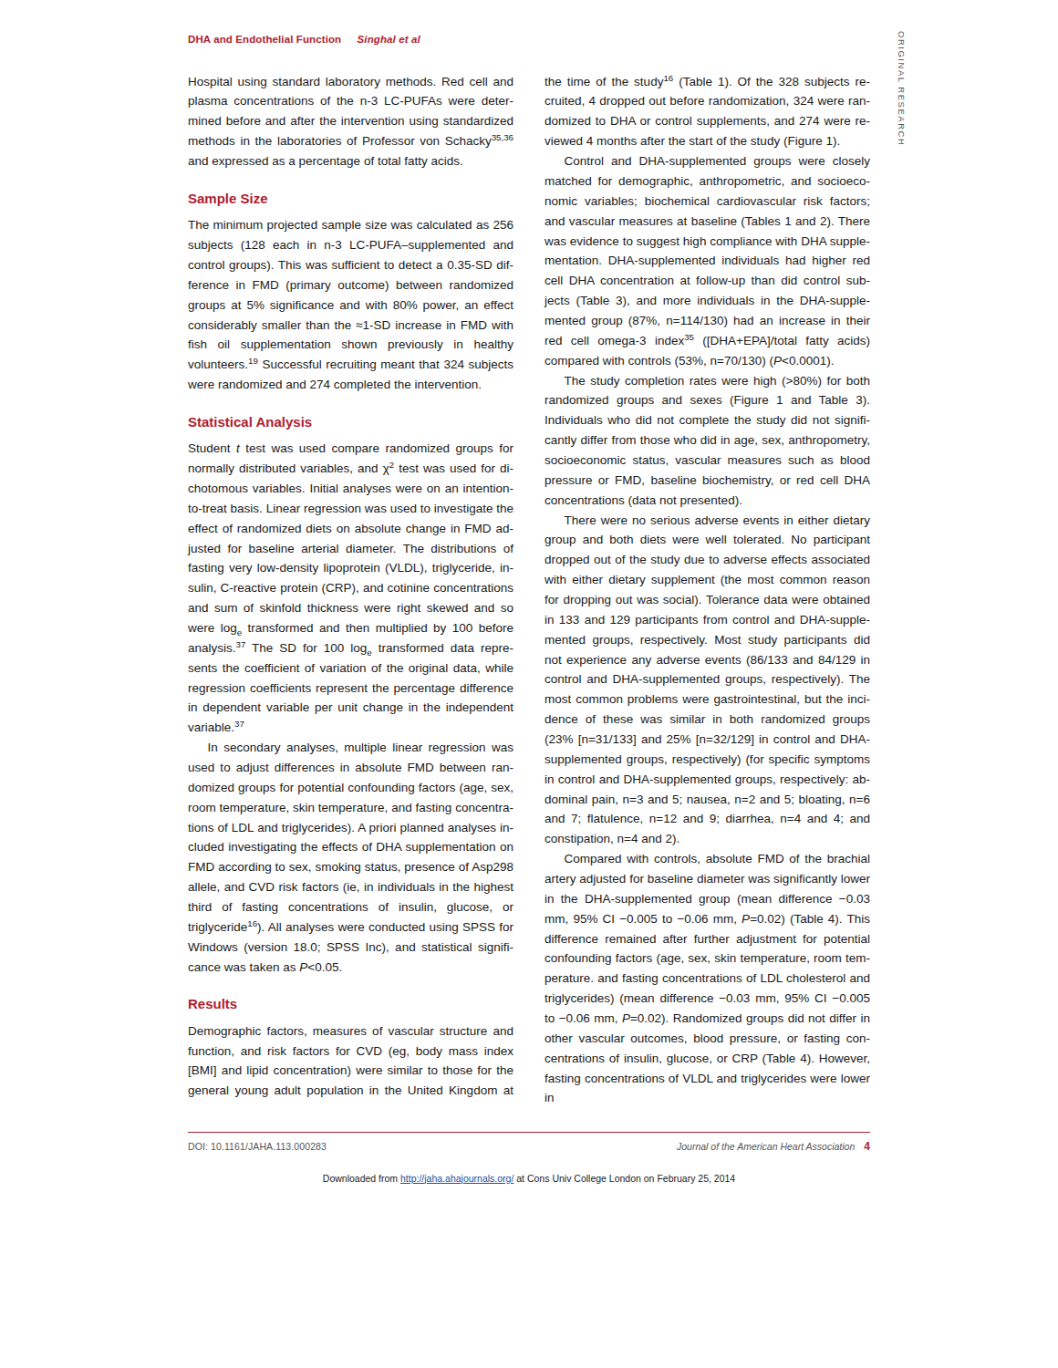Original Research
DHA and Endothelial Function Singhal et al
Hospital using standard laboratory methods. Red cell and plasma concentrations of the n-3 LC-PUFAs were determined before and after the intervention using standardized methods in the laboratories of Professor von Schacky35,36 and expressed as a percentage of total fatty acids.
Sample Size
The minimum projected sample size was calculated as 256 subjects (128 each in n-3 LC-PUFA–supplemented and control groups). This was sufficient to detect a 0.35-SD difference in FMD (primary outcome) between randomized groups at 5% significance and with 80% power, an effect considerably smaller than the ≈1-SD increase in FMD with fish oil supplementation shown previously in healthy volunteers.19 Successful recruiting meant that 324 subjects were randomized and 274 completed the intervention.
Statistical Analysis
Student t test was used compare randomized groups for normally distributed variables, and χ2 test was used for dichotomous variables. Initial analyses were on an intention-to-treat basis. Linear regression was used to investigate the effect of randomized diets on absolute change in FMD adjusted for baseline arterial diameter. The distributions of fasting very low-density lipoprotein (VLDL), triglyceride, insulin, C-reactive protein (CRP), and cotinine concentrations and sum of skinfold thickness were right skewed and so were loge transformed and then multiplied by 100 before analysis.37 The SD for 100 loge transformed data represents the coefficient of variation of the original data, while regression coefficients represent the percentage difference in dependent variable per unit change in the independent variable.37
In secondary analyses, multiple linear regression was used to adjust differences in absolute FMD between randomized groups for potential confounding factors (age, sex, room temperature, skin temperature, and fasting concentrations of LDL and triglycerides). A priori planned analyses included investigating the effects of DHA supplementation on FMD according to sex, smoking status, presence of Asp298 allele, and CVD risk factors (ie, in individuals in the highest third of fasting concentrations of insulin, glucose, or triglyceride16). All analyses were conducted using SPSS for Windows (version 18.0; SPSS Inc), and statistical significance was taken as P<0.05.
Results
Demographic factors, measures of vascular structure and function, and risk factors for CVD (eg, body mass index [BMI] and lipid concentration) were similar to those for the general young adult population in the United Kingdom at the time of the study16 (Table 1). Of the 328 subjects recruited, 4 dropped out before randomization, 324 were randomized to DHA or control supplements, and 274 were reviewed 4 months after the start of the study (Figure 1).
Control and DHA-supplemented groups were closely matched for demographic, anthropometric, and socioeconomic variables; biochemical cardiovascular risk factors; and vascular measures at baseline (Tables 1 and 2). There was evidence to suggest high compliance with DHA supplementation. DHA-supplemented individuals had higher red cell DHA concentration at follow-up than did control subjects (Table 3), and more individuals in the DHA-supplemented group (87%, n=114/130) had an increase in their red cell omega-3 index35 ([DHA+EPA]/total fatty acids) compared with controls (53%, n=70/130) (P<0.0001).
The study completion rates were high (>80%) for both randomized groups and sexes (Figure 1 and Table 3). Individuals who did not complete the study did not significantly differ from those who did in age, sex, anthropometry, socioeconomic status, vascular measures such as blood pressure or FMD, baseline biochemistry, or red cell DHA concentrations (data not presented).
There were no serious adverse events in either dietary group and both diets were well tolerated. No participant dropped out of the study due to adverse effects associated with either dietary supplement (the most common reason for dropping out was social). Tolerance data were obtained in 133 and 129 participants from control and DHA-supplemented groups, respectively. Most study participants did not experience any adverse events (86/133 and 84/129 in control and DHA-supplemented groups, respectively). The most common problems were gastrointestinal, but the incidence of these was similar in both randomized groups (23% [n=31/133] and 25% [n=32/129] in control and DHA-supplemented groups, respectively) (for specific symptoms in control and DHA-supplemented groups, respectively: abdominal pain, n=3 and 5; nausea, n=2 and 5; bloating, n=6 and 7; flatulence, n=12 and 9; diarrhea, n=4 and 4; and constipation, n=4 and 2).
Compared with controls, absolute FMD of the brachial artery adjusted for baseline diameter was significantly lower in the DHA-supplemented group (mean difference −0.03 mm, 95% CI −0.005 to −0.06 mm, P=0.02) (Table 4). This difference remained after further adjustment for potential confounding factors (age, sex, skin temperature, room temperature. and fasting concentrations of LDL cholesterol and triglycerides) (mean difference −0.03 mm, 95% CI −0.005 to −0.06 mm, P=0.02). Randomized groups did not differ in other vascular outcomes, blood pressure, or fasting concentrations of insulin, glucose, or CRP (Table 4). However, fasting concentrations of VLDL and triglycerides were lower in
DOI: 10.1161/JAHA.113.000283
Journal of the American Heart Association 4
Downloaded from http://jaha.ahajournals.org/ at Cons Univ College London on February 25, 2014